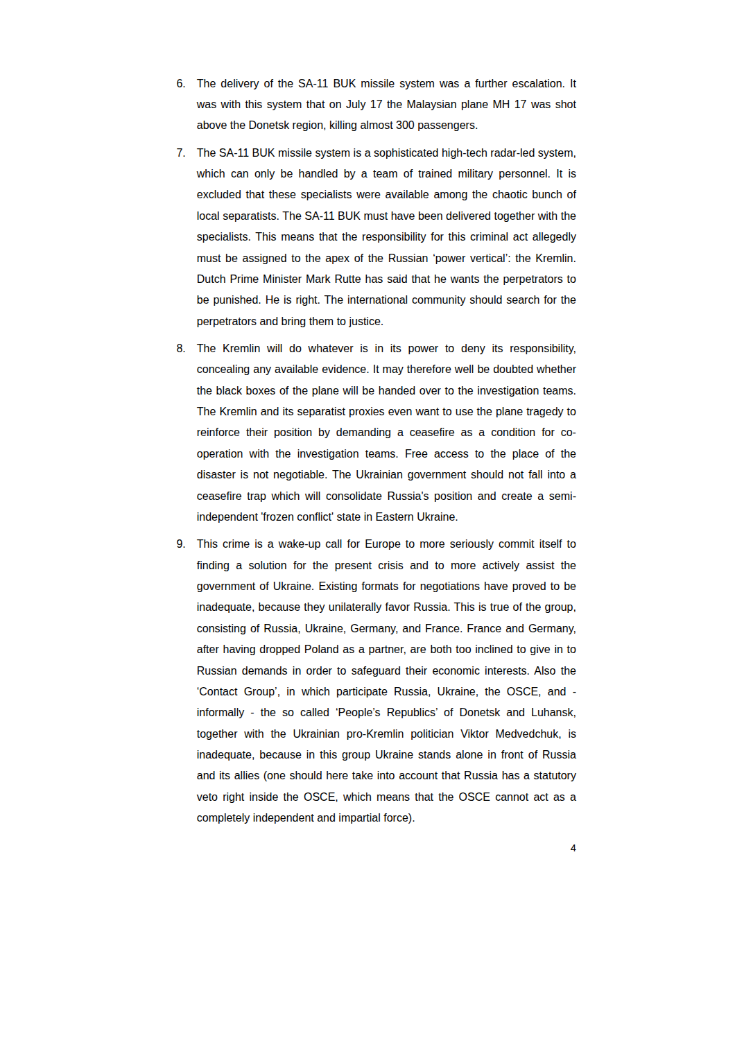The delivery of the SA-11 BUK missile system was a further escalation. It was with this system that on July 17 the Malaysian plane MH 17 was shot above the Donetsk region, killing almost 300 passengers.
The SA-11 BUK missile system is a sophisticated high-tech radar-led system, which can only be handled by a team of trained military personnel. It is excluded that these specialists were available among the chaotic bunch of local separatists. The SA-11 BUK must have been delivered together with the specialists. This means that the responsibility for this criminal act allegedly must be assigned to the apex of the Russian ‘power vertical’: the Kremlin. Dutch Prime Minister Mark Rutte has said that he wants the perpetrators to be punished. He is right. The international community should search for the perpetrators and bring them to justice.
The Kremlin will do whatever is in its power to deny its responsibility, concealing any available evidence. It may therefore well be doubted whether the black boxes of the plane will be handed over to the investigation teams. The Kremlin and its separatist proxies even want to use the plane tragedy to reinforce their position by demanding a ceasefire as a condition for co-operation with the investigation teams. Free access to the place of the disaster is not negotiable. The Ukrainian government should not fall into a ceasefire trap which will consolidate Russia's position and create a semi-independent 'frozen conflict' state in Eastern Ukraine.
This crime is a wake-up call for Europe to more seriously commit itself to finding a solution for the present crisis and to more actively assist the government of Ukraine. Existing formats for negotiations have proved to be inadequate, because they unilaterally favor Russia. This is true of the group, consisting of Russia, Ukraine, Germany, and France. France and Germany, after having dropped Poland as a partner, are both too inclined to give in to Russian demands in order to safeguard their economic interests. Also the ‘Contact Group’, in which participate Russia, Ukraine, the OSCE, and - informally - the so called ‘People’s Republics’ of Donetsk and Luhansk, together with the Ukrainian pro-Kremlin politician Viktor Medvedchuk, is inadequate, because in this group Ukraine stands alone in front of Russia and its allies (one should here take into account that Russia has a statutory veto right inside the OSCE, which means that the OSCE cannot act as a completely independent and impartial force).
4